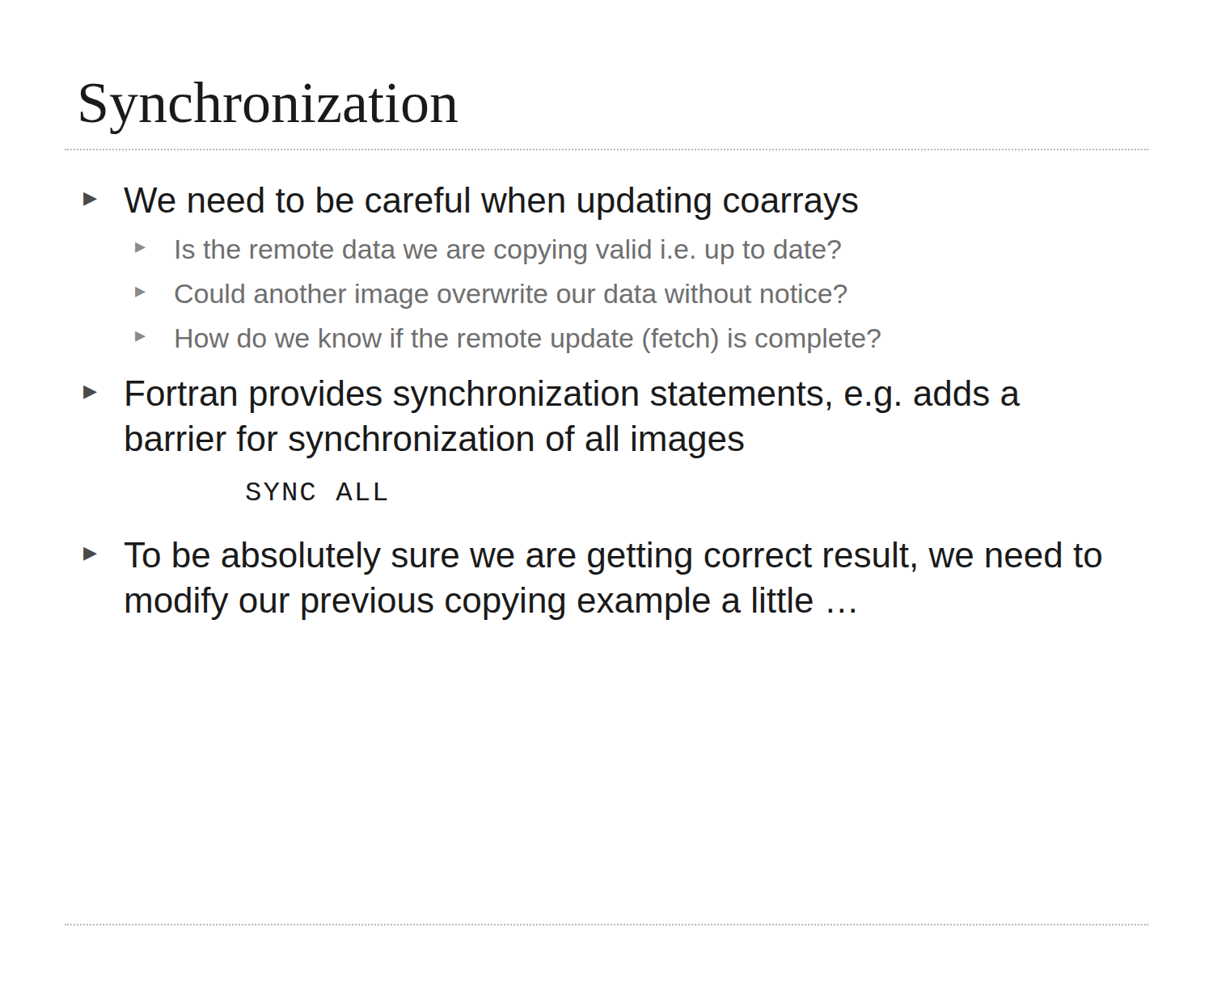Synchronization
We need to be careful when updating coarrays
Is the remote data we are copying valid i.e. up to date?
Could another image overwrite our data without notice?
How do we know if the remote update (fetch) is complete?
Fortran provides synchronization statements, e.g. adds a barrier for synchronization of all images
SYNC ALL
To be absolutely sure we are getting correct result, we need to modify our previous copying example a little …